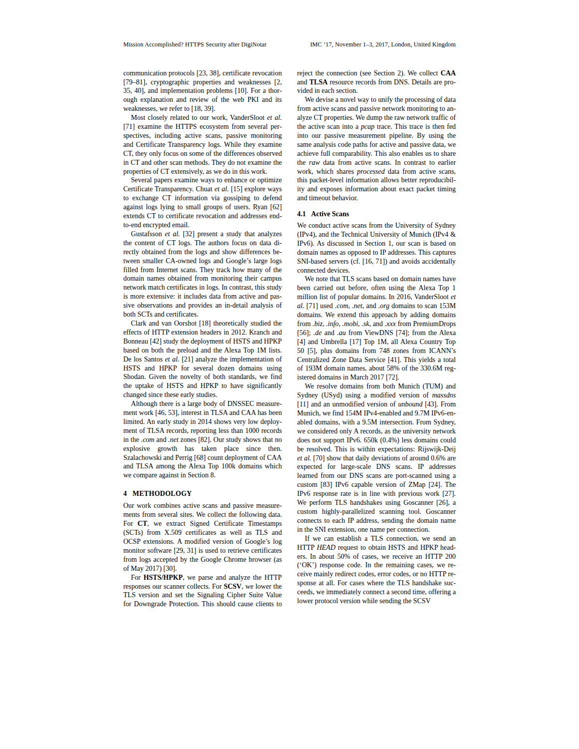Mission Accomplished? HTTPS Security after DigiNotar
IMC ’17, November 1–3, 2017, London, United Kingdom
communication protocols [23, 38], certificate revocation [79–81], cryptographic properties and weaknesses [2, 35, 40], and implementation problems [10]. For a thorough explanation and review of the web PKI and its weaknesses, we refer to [18, 39].
Most closely related to our work, VanderSloot et al. [71] examine the HTTPS ecosystem from several perspectives, including active scans, passive monitoring and Certificate Transparency logs. While they examine CT, they only focus on some of the differences observed in CT and other scan methods. They do not examine the properties of CT extensively, as we do in this work.
Several papers examine ways to enhance or optimize Certificate Transparency. Chuat et al. [15] explore ways to exchange CT information via gossiping to defend against logs lying to small groups of users. Ryan [62] extends CT to certificate revocation and addresses end-to-end encrypted email.
Gustafsson et al. [32] present a study that analyzes the content of CT logs. The authors focus on data directly obtained from the logs and show differences between smaller CA-owned logs and Google’s large logs filled from Internet scans. They track how many of the domain names obtained from monitoring their campus network match certificates in logs. In contrast, this study is more extensive: it includes data from active and passive observations and provides an in-detail analysis of both SCTs and certificates.
Clark and van Oorshot [18] theoretically studied the effects of HTTP extension headers in 2012. Kranch and Bonneau [42] study the deployment of HSTS and HPKP based on both the preload and the Alexa Top 1M lists. De los Santos et al. [21] analyze the implementation of HSTS and HPKP for several dozen domains using Shodan. Given the novelty of both standards, we find the uptake of HSTS and HPKP to have significantly changed since these early studies.
Although there is a large body of DNSSEC measurement work [46, 53], interest in TLSA and CAA has been limited. An early study in 2014 shows very low deployment of TLSA records, reporting less than 1000 records in the .com and .net zones [82]. Our study shows that no explosive growth has taken place since then. Szalachowski and Perrig [68] count deployment of CAA and TLSA among the Alexa Top 100k domains which we compare against in Section 8.
4 METHODOLOGY
Our work combines active scans and passive measurements from several sites. We collect the following data. For CT, we extract Signed Certificate Timestamps (SCTs) from X.509 certificates as well as TLS and OCSP extensions. A modified version of Google’s log monitor software [29, 31] is used to retrieve certificates from logs accepted by the Google Chrome browser (as of May 2017) [30].
For HSTS/HPKP, we parse and analyze the HTTP responses our scanner collects. For SCSV, we lower the TLS version and set the Signaling Cipher Suite Value for Downgrade Protection. This should cause clients to reject the connection (see Section 2). We collect CAA and TLSA resource records from DNS. Details are provided in each section.
We devise a novel way to unify the processing of data from active scans and passive network monitoring to analyze CT properties. We dump the raw network traffic of the active scan into a pcap trace. This trace is then fed into our passive measurement pipeline. By using the same analysis code paths for active and passive data, we achieve full comparability. This also enables us to share the raw data from active scans. In contrast to earlier work, which shares processed data from active scans, this packet-level information allows better reproducibility and exposes information about exact packet timing and timeout behavior.
4.1 Active Scans
We conduct active scans from the University of Sydney (IPv4), and the Technical University of Munich (IPv4 & IPv6). As discussed in Section 1, our scan is based on domain names as opposed to IP addresses. This captures SNI-based servers (cf. [16, 71]) and avoids accidentally connected devices.
We note that TLS scans based on domain names have been carried out before, often using the Alexa Top 1 million list of popular domains. In 2016, VanderSloot et al. [71] used .com, .net, and .org domains to scan 153M domains. We extend this approach by adding domains from .biz, .info, .mobi, .sk, and .xxx from PremiumDrops [56]; .de and .au from ViewDNS [74]; from the Alexa [4] and Umbrella [17] Top 1M, all Alexa Country Top 50 [5], plus domains from 748 zones from ICANN’s Centralized Zone Data Service [41]. This yields a total of 193M domain names, about 58% of the 330.6M registered domains in March 2017 [72].
We resolve domains from both Munich (TUM) and Sydney (USyd) using a modified version of massdns [11] and an unmodified version of unbound [43]. From Munich, we find 154M IPv4-enabled and 9.7M IPv6-enabled domains, with a 9.5M intersection. From Sydney, we considered only A records, as the university network does not support IPv6. 650k (0.4%) less domains could be resolved. This is within expectations: Rijswijk-Deij et al. [70] show that daily deviations of around 0.6% are expected for large-scale DNS scans. IP addresses learned from our DNS scans are port-scanned using a custom [83] IPv6 capable version of ZMap [24]. The IPv6 response rate is in line with previous work [27]. We perform TLS handshakes using Goscanner [26], a custom highly-parallelized scanning tool. Goscanner connects to each IP address, sending the domain name in the SNI extension, one name per connection.
If we can establish a TLS connection, we send an HTTP HEAD request to obtain HSTS and HPKP headers. In about 50% of cases, we receive an HTTP 200 (‘OK’) response code. In the remaining cases, we receive mainly redirect codes, error codes, or no HTTP response at all. For cases where the TLS handshake succeeds, we immediately connect a second time, offering a lower protocol version while sending the SCSV